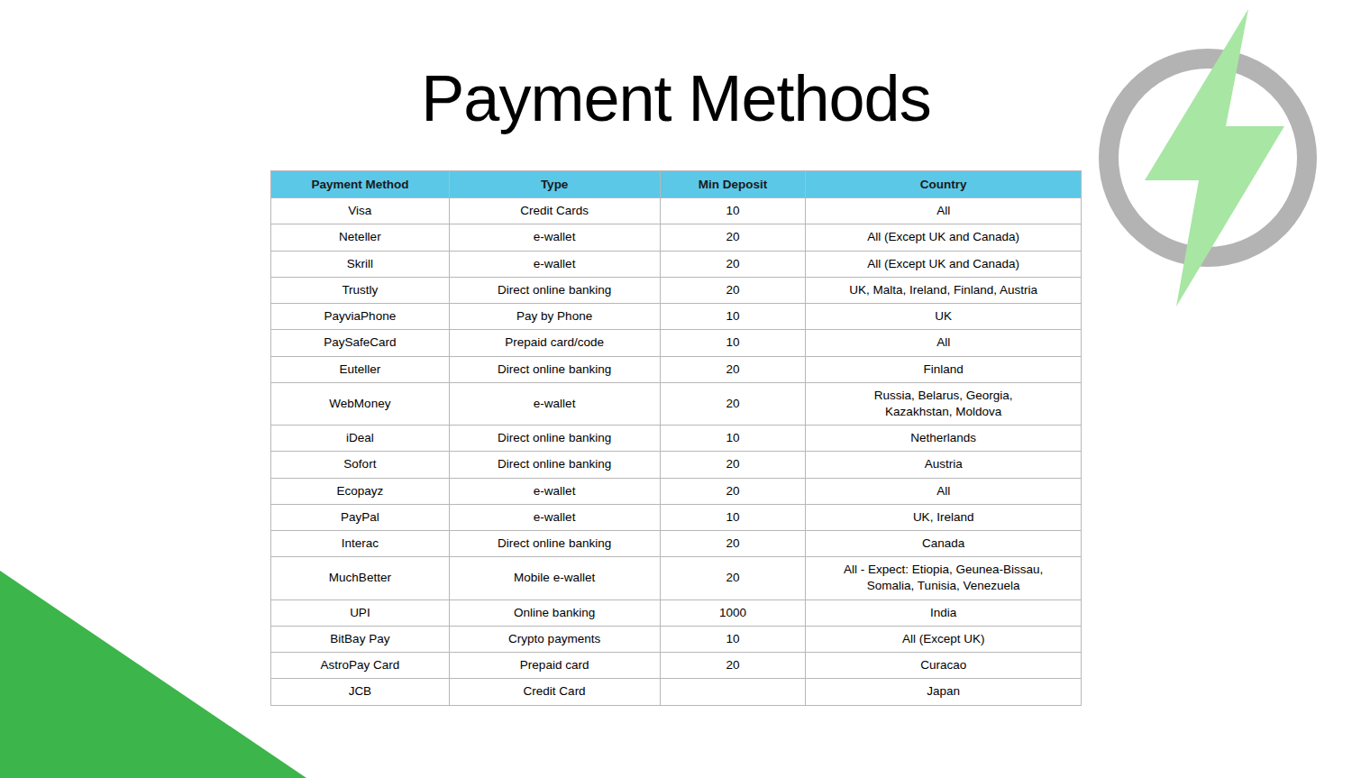Payment Methods
| Payment Method | Type | Min Deposit | Country |
| --- | --- | --- | --- |
| Visa | Credit Cards | 10 | All |
| Neteller | e-wallet | 20 | All (Except UK and Canada) |
| Skrill | e-wallet | 20 | All (Except UK and Canada) |
| Trustly | Direct online banking | 20 | UK, Malta, Ireland, Finland, Austria |
| PayviaPhone | Pay by Phone | 10 | UK |
| PaySafeCard | Prepaid card/code | 10 | All |
| Euteller | Direct online banking | 20 | Finland |
| WebMoney | e-wallet | 20 | Russia, Belarus, Georgia, Kazakhstan, Moldova |
| iDeal | Direct online banking | 10 | Netherlands |
| Sofort | Direct online banking | 20 | Austria |
| Ecopayz | e-wallet | 20 | All |
| PayPal | e-wallet | 10 | UK, Ireland |
| Interac | Direct online banking | 20 | Canada |
| MuchBetter | Mobile e-wallet | 20 | All - Expect: Etiopia, Geunea-Bissau, Somalia, Tunisia, Venezuela |
| UPI | Online banking | 1000 | India |
| BitBay Pay | Crypto payments | 10 | All (Except UK) |
| AstroPay Card | Prepaid card | 20 | Curacao |
| JCB | Credit Card | | Japan |